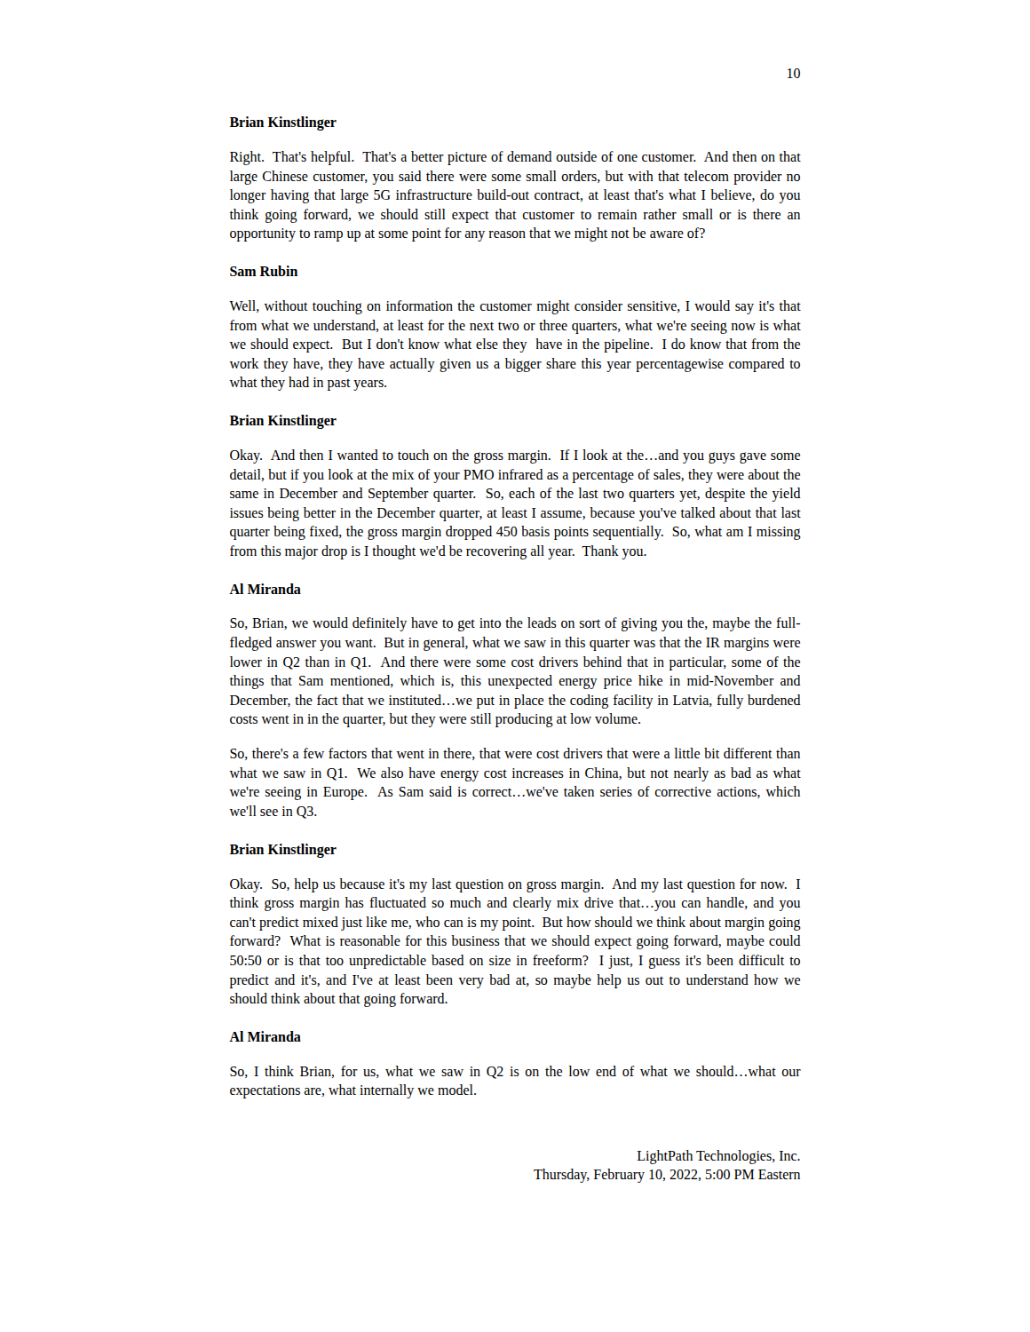10
Brian Kinstlinger
Right. That's helpful. That's a better picture of demand outside of one customer. And then on that large Chinese customer, you said there were some small orders, but with that telecom provider no longer having that large 5G infrastructure build-out contract, at least that's what I believe, do you think going forward, we should still expect that customer to remain rather small or is there an opportunity to ramp up at some point for any reason that we might not be aware of?
Sam Rubin
Well, without touching on information the customer might consider sensitive, I would say it's that from what we understand, at least for the next two or three quarters, what we're seeing now is what we should expect. But I don't know what else they have in the pipeline. I do know that from the work they have, they have actually given us a bigger share this year percentagewise compared to what they had in past years.
Brian Kinstlinger
Okay. And then I wanted to touch on the gross margin. If I look at the…and you guys gave some detail, but if you look at the mix of your PMO infrared as a percentage of sales, they were about the same in December and September quarter. So, each of the last two quarters yet, despite the yield issues being better in the December quarter, at least I assume, because you've talked about that last quarter being fixed, the gross margin dropped 450 basis points sequentially. So, what am I missing from this major drop is I thought we'd be recovering all year. Thank you.
Al Miranda
So, Brian, we would definitely have to get into the leads on sort of giving you the, maybe the full-fledged answer you want. But in general, what we saw in this quarter was that the IR margins were lower in Q2 than in Q1. And there were some cost drivers behind that in particular, some of the things that Sam mentioned, which is, this unexpected energy price hike in mid-November and December, the fact that we instituted…we put in place the coding facility in Latvia, fully burdened costs went in in the quarter, but they were still producing at low volume.
So, there's a few factors that went in there, that were cost drivers that were a little bit different than what we saw in Q1. We also have energy cost increases in China, but not nearly as bad as what we're seeing in Europe. As Sam said is correct…we've taken series of corrective actions, which we'll see in Q3.
Brian Kinstlinger
Okay. So, help us because it's my last question on gross margin. And my last question for now. I think gross margin has fluctuated so much and clearly mix drive that…you can handle, and you can't predict mixed just like me, who can is my point. But how should we think about margin going forward? What is reasonable for this business that we should expect going forward, maybe could 50:50 or is that too unpredictable based on size in freeform? I just, I guess it's been difficult to predict and it's, and I've at least been very bad at, so maybe help us out to understand how we should think about that going forward.
Al Miranda
So, I think Brian, for us, what we saw in Q2 is on the low end of what we should…what our expectations are, what internally we model.
LightPath Technologies, Inc.
Thursday, February 10, 2022, 5:00 PM Eastern